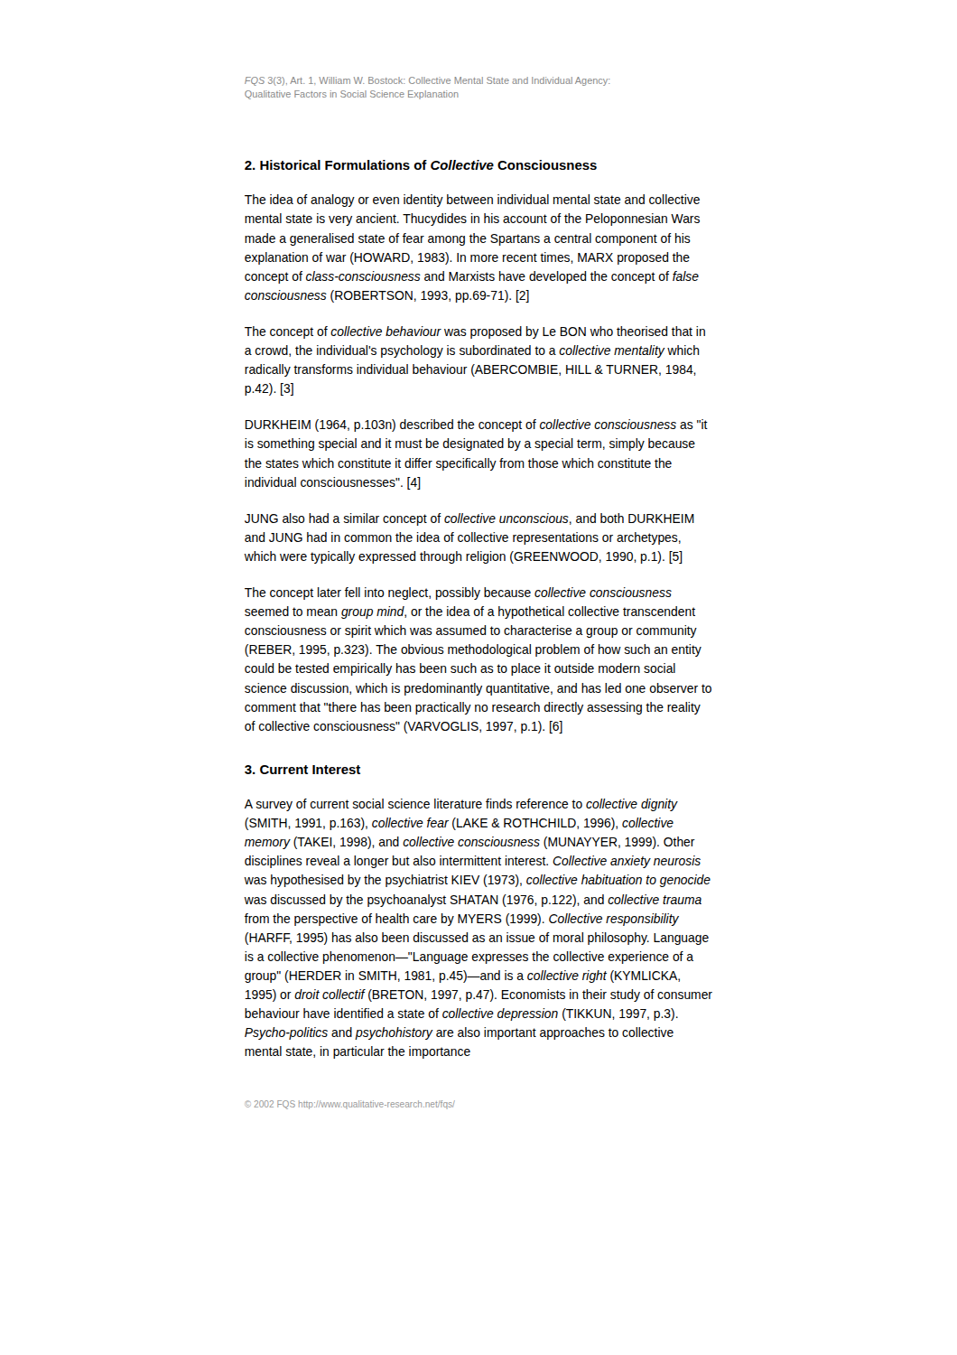FQS 3(3), Art. 1, William W. Bostock: Collective Mental State and Individual Agency:
Qualitative Factors in Social Science Explanation
2. Historical Formulations of Collective Consciousness
The idea of analogy or even identity between individual mental state and collective mental state is very ancient. Thucydides in his account of the Peloponnesian Wars made a generalised state of fear among the Spartans a central component of his explanation of war (HOWARD, 1983). In more recent times, MARX proposed the concept of class-consciousness and Marxists have developed the concept of false consciousness (ROBERTSON, 1993, pp.69-71). [2]
The concept of collective behaviour was proposed by Le BON who theorised that in a crowd, the individual's psychology is subordinated to a collective mentality which radically transforms individual behaviour (ABERCOMBIE, HILL & TURNER, 1984, p.42). [3]
DURKHEIM (1964, p.103n) described the concept of collective consciousness as "it is something special and it must be designated by a special term, simply because the states which constitute it differ specifically from those which constitute the individual consciousnesses". [4]
JUNG also had a similar concept of collective unconscious, and both DURKHEIM and JUNG had in common the idea of collective representations or archetypes, which were typically expressed through religion (GREENWOOD, 1990, p.1). [5]
The concept later fell into neglect, possibly because collective consciousness seemed to mean group mind, or the idea of a hypothetical collective transcendent consciousness or spirit which was assumed to characterise a group or community (REBER, 1995, p.323). The obvious methodological problem of how such an entity could be tested empirically has been such as to place it outside modern social science discussion, which is predominantly quantitative, and has led one observer to comment that "there has been practically no research directly assessing the reality of collective consciousness" (VARVOGLIS, 1997, p.1). [6]
3. Current Interest
A survey of current social science literature finds reference to collective dignity (SMITH, 1991, p.163), collective fear (LAKE & ROTHCHILD, 1996), collective memory (TAKEI, 1998), and collective consciousness (MUNAYYER, 1999). Other disciplines reveal a longer but also intermittent interest. Collective anxiety neurosis was hypothesised by the psychiatrist KIEV (1973), collective habituation to genocide was discussed by the psychoanalyst SHATAN (1976, p.122), and collective trauma from the perspective of health care by MYERS (1999). Collective responsibility (HARFF, 1995) has also been discussed as an issue of moral philosophy. Language is a collective phenomenon—"Language expresses the collective experience of a group" (HERDER in SMITH, 1981, p.45)—and is a collective right (KYMLICKA, 1995) or droit collectif (BRETON, 1997, p.47). Economists in their study of consumer behaviour have identified a state of collective depression (TIKKUN, 1997, p.3). Psycho-politics and psychohistory are also important approaches to collective mental state, in particular the importance
© 2002 FQS http://www.qualitative-research.net/fqs/